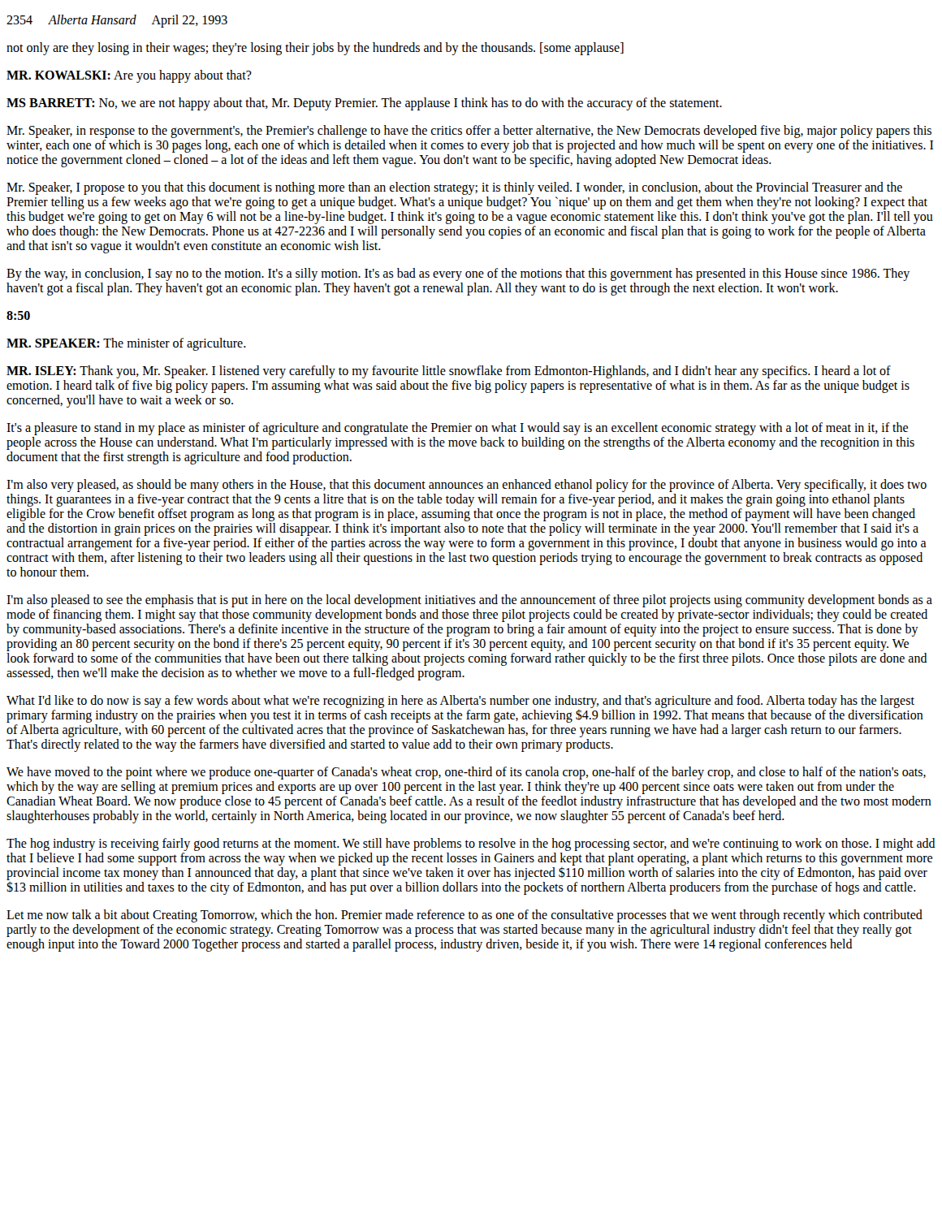2354 Alberta Hansard April 22, 1993
not only are they losing in their wages; they're losing their jobs by the hundreds and by the thousands. [some applause]
MR. KOWALSKI: Are you happy about that?
MS BARRETT: No, we are not happy about that, Mr. Deputy Premier. The applause I think has to do with the accuracy of the statement.
Mr. Speaker, in response to the government's, the Premier's challenge to have the critics offer a better alternative, the New Democrats developed five big, major policy papers this winter, each one of which is 30 pages long, each one of which is detailed when it comes to every job that is projected and how much will be spent on every one of the initiatives. I notice the government cloned – cloned – a lot of the ideas and left them vague. You don't want to be specific, having adopted New Democrat ideas.
Mr. Speaker, I propose to you that this document is nothing more than an election strategy; it is thinly veiled. I wonder, in conclusion, about the Provincial Treasurer and the Premier telling us a few weeks ago that we're going to get a unique budget. What's a unique budget? You `nique' up on them and get them when they're not looking? I expect that this budget we're going to get on May 6 will not be a line-by-line budget. I think it's going to be a vague economic statement like this. I don't think you've got the plan. I'll tell you who does though: the New Democrats. Phone us at 427-2236 and I will personally send you copies of an economic and fiscal plan that is going to work for the people of Alberta and that isn't so vague it wouldn't even constitute an economic wish list.
By the way, in conclusion, I say no to the motion. It's a silly motion. It's as bad as every one of the motions that this government has presented in this House since 1986. They haven't got a fiscal plan. They haven't got an economic plan. They haven't got a renewal plan. All they want to do is get through the next election. It won't work.
8:50
MR. SPEAKER: The minister of agriculture.
MR. ISLEY: Thank you, Mr. Speaker. I listened very carefully to my favourite little snowflake from Edmonton-Highlands, and I didn't hear any specifics. I heard a lot of emotion. I heard talk of five big policy papers. I'm assuming what was said about the five big policy papers is representative of what is in them. As far as the unique budget is concerned, you'll have to wait a week or so.
It's a pleasure to stand in my place as minister of agriculture and congratulate the Premier on what I would say is an excellent economic strategy with a lot of meat in it, if the people across the House can understand. What I'm particularly impressed with is the move back to building on the strengths of the Alberta economy and the recognition in this document that the first strength is agriculture and food production.
I'm also very pleased, as should be many others in the House, that this document announces an enhanced ethanol policy for the province of Alberta. Very specifically, it does two things. It guarantees in a five-year contract that the 9 cents a litre that is on the table today will remain for a five-year period, and it makes the grain going into ethanol plants eligible for the Crow benefit offset program as long as that program is in place, assuming that once the program is not in place, the method of payment will have been changed and the distortion in grain prices on the prairies will disappear. I think it's important also to note that the policy will terminate in the year 2000. You'll remember that I said it's a contractual arrangement for a five-year period. If either of the parties across the way were to form a government in this province, I doubt that anyone in business would go into a contract with them, after listening to their two leaders using all their questions in the last two question periods trying to encourage the government to break contracts as opposed to honour them.
I'm also pleased to see the emphasis that is put in here on the local development initiatives and the announcement of three pilot projects using community development bonds as a mode of financing them. I might say that those community development bonds and those three pilot projects could be created by private-sector individuals; they could be created by community-based associations. There's a definite incentive in the structure of the program to bring a fair amount of equity into the project to ensure success. That is done by providing an 80 percent security on the bond if there's 25 percent equity, 90 percent if it's 30 percent equity, and 100 percent security on that bond if it's 35 percent equity. We look forward to some of the communities that have been out there talking about projects coming forward rather quickly to be the first three pilots. Once those pilots are done and assessed, then we'll make the decision as to whether we move to a full-fledged program.
What I'd like to do now is say a few words about what we're recognizing in here as Alberta's number one industry, and that's agriculture and food. Alberta today has the largest primary farming industry on the prairies when you test it in terms of cash receipts at the farm gate, achieving $4.9 billion in 1992. That means that because of the diversification of Alberta agriculture, with 60 percent of the cultivated acres that the province of Saskatchewan has, for three years running we have had a larger cash return to our farmers. That's directly related to the way the farmers have diversified and started to value add to their own primary products.
We have moved to the point where we produce one-quarter of Canada's wheat crop, one-third of its canola crop, one-half of the barley crop, and close to half of the nation's oats, which by the way are selling at premium prices and exports are up over 100 percent in the last year. I think they're up 400 percent since oats were taken out from under the Canadian Wheat Board. We now produce close to 45 percent of Canada's beef cattle. As a result of the feedlot industry infrastructure that has developed and the two most modern slaughterhouses probably in the world, certainly in North America, being located in our province, we now slaughter 55 percent of Canada's beef herd.
The hog industry is receiving fairly good returns at the moment. We still have problems to resolve in the hog processing sector, and we're continuing to work on those. I might add that I believe I had some support from across the way when we picked up the recent losses in Gainers and kept that plant operating, a plant which returns to this government more provincial income tax money than I announced that day, a plant that since we've taken it over has injected $110 million worth of salaries into the city of Edmonton, has paid over $13 million in utilities and taxes to the city of Edmonton, and has put over a billion dollars into the pockets of northern Alberta producers from the purchase of hogs and cattle.
Let me now talk a bit about Creating Tomorrow, which the hon. Premier made reference to as one of the consultative processes that we went through recently which contributed partly to the development of the economic strategy. Creating Tomorrow was a process that was started because many in the agricultural industry didn't feel that they really got enough input into the Toward 2000 Together process and started a parallel process, industry driven, beside it, if you wish. There were 14 regional conferences held